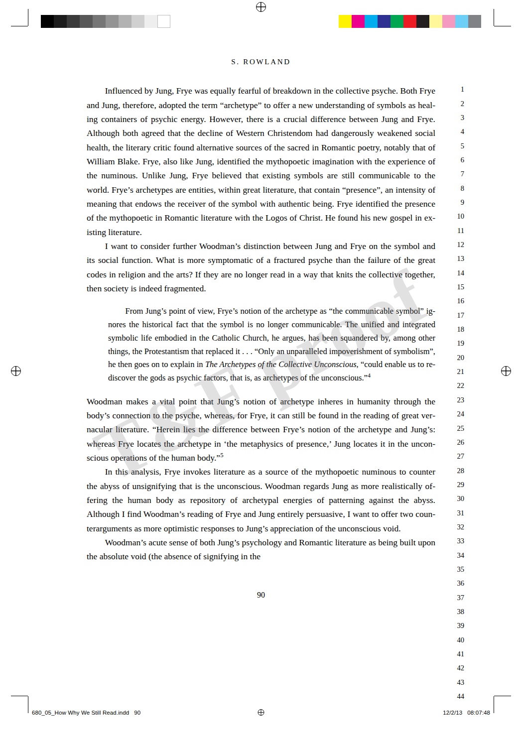S. Rowland
12345 678910 1112131415 1617181920 2122232425 2627282930 3132333435 3637383940 41424344
Influenced by Jung, Frye was equally fearful of breakdown in the collective psyche. Both Frye and Jung, therefore, adopted the term “archetype” to offer a new understanding of symbols as healing containers of psychic energy. However, there is a crucial difference between Jung and Frye. Although both agreed that the decline of Western Christendom had dangerously weakened social health, the literary critic found alternative sources of the sacred in Romantic poetry, notably that of William Blake. Frye, also like Jung, identified the mythopoetic imagination with the experience of the numinous. Unlike Jung, Frye believed that existing symbols are still communicable to the world. Frye’s archetypes are entities, within great literature, that contain “presence”, an intensity of meaning that endows the receiver of the symbol with authentic being. Frye identified the presence of the mythopoetic in Romantic literature with the Logos of Christ. He found his new gospel in existing literature.
I want to consider further Woodman’s distinction between Jung and Frye on the symbol and its social function. What is more symptomatic of a fractured psyche than the failure of the great codes in religion and the arts? If they are no longer read in a way that knits the collective together, then society is indeed fragmented.
From Jung’s point of view, Frye’s notion of the archetype as “the communicable symbol” ignores the historical fact that the symbol is no longer communicable. The unified and integrated symbolic life embodied in the Catholic Church, he argues, has been squandered by, among other things, the Protestantism that replaced it . . . “Only an unparalleled impoverishment of symbolism”, he then goes on to explain in The Archetypes of the Collective Unconscious, “could enable us to rediscover the gods as psychic factors, that is, as archetypes of the unconscious.”4
Woodman makes a vital point that Jung’s notion of archetype inheres in humanity through the body’s connection to the psyche, whereas, for Frye, it can still be found in the reading of great vernacular literature. “Herein lies the difference between Frye’s notion of the archetype and Jung’s: whereas Frye locates the archetype in ‘the metaphysics of presence,’ Jung locates it in the unconscious operations of the human body.”5
In this analysis, Frye invokes literature as a source of the mythopoetic numinous to counter the abyss of unsignifying that is the unconscious. Woodman regards Jung as more realistically offering the human body as repository of archetypal energies of patterning against the abyss. Although I find Woodman’s reading of Frye and Jung entirely persuasive, I want to offer two counterarguments as more optimistic responses to Jung’s appreciation of the unconscious void.
Woodman’s acute sense of both Jung’s psychology and Romantic literature as being built upon the absolute void (the absence of signifying in the
90
T&F proof
680_05_How Why We Still Read.indd 90 12/2/13 08:07:48